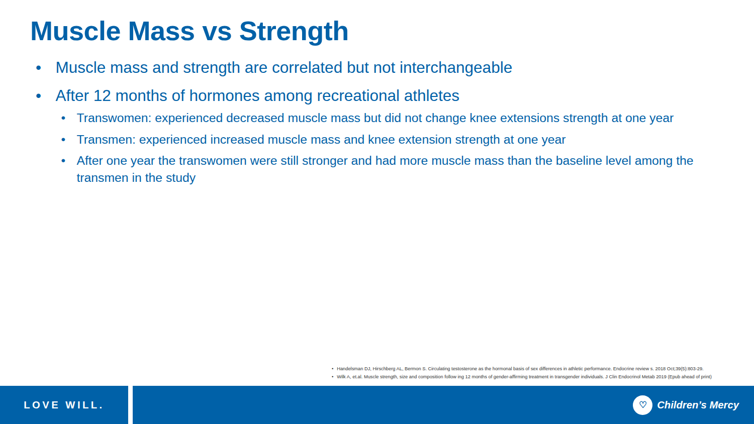Muscle Mass vs Strength
Muscle mass and strength are correlated but not interchangeable
After 12 months of hormones among recreational athletes
Transwomen: experienced decreased muscle mass but did not change knee extensions strength at one year
Transmen: experienced increased muscle mass and knee extension strength at one year
After one year the transwomen were still stronger and had more muscle mass than the baseline level among the transmen in the study
Handelsman DJ, Hirschberg AL, Bermon S. Circulating testosterone as the hormonal basis of sex differences in athletic performance. Endocrine review s. 2018 Oct;39(5):803-29.
Wilk A, et.al. Muscle strength, size and composition follow ing 12 months of gender-affirming treatment in transgender individuals. J Clin Endocrinol Metab 2019 (Epub ahead of print)
LOVE WILL.
♡
Children’s Mercy